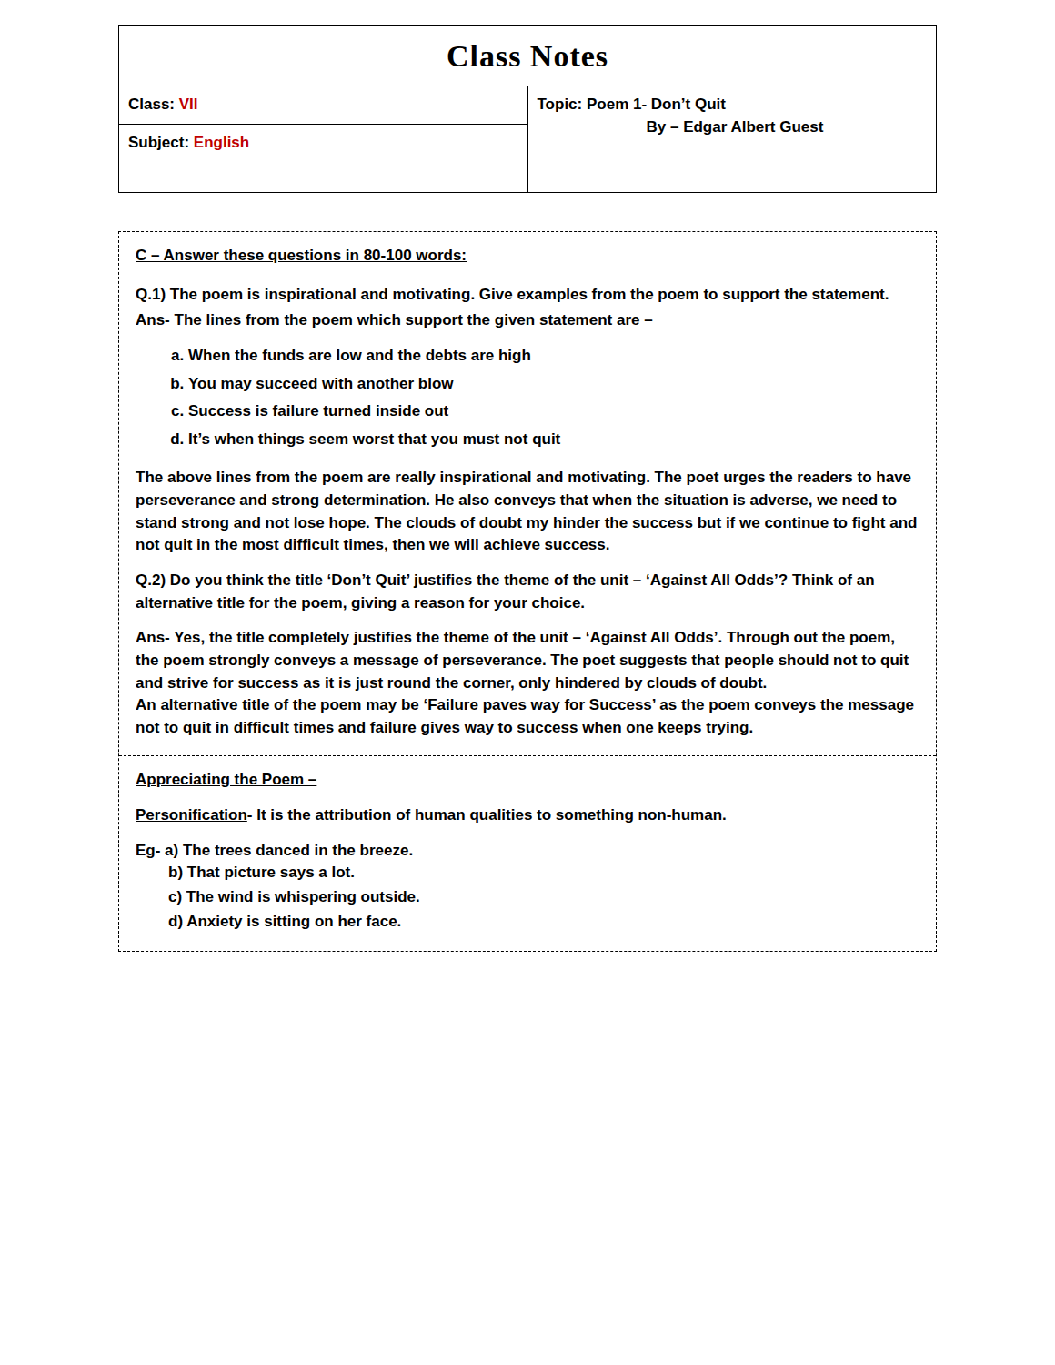| Class Notes |
| Class: VII | Topic: Poem 1- Don’t Quit By – Edgar Albert Guest |
| Subject: English |
C – Answer these questions in 80-100 words:
Q.1) The poem is inspirational and motivating. Give examples from the poem to support the statement.
Ans- The lines from the poem which support the given statement are –
When the funds are low and the debts are high
You may succeed with another blow
Success is failure turned inside out
It’s when things seem worst that you must not quit
The above lines from the poem are really inspirational and motivating. The poet urges the readers to have perseverance and strong determination. He also conveys that when the situation is adverse, we need to stand strong and not lose hope. The clouds of doubt my hinder the success but if we continue to fight and not quit in the most difficult times, then we will achieve success.
Q.2) Do you think the title ‘Don’t Quit’ justifies the theme of the unit – ‘Against All Odds’? Think of an alternative title for the poem, giving a reason for your choice.
Ans- Yes, the title completely justifies the theme of the unit – ‘Against All Odds’. Through out the poem, the poem strongly conveys a message of perseverance. The poet suggests that people should not to quit and strive for success as it is just round the corner, only hindered by clouds of doubt.
An alternative title of the poem may be ‘Failure paves way for Success’ as the poem conveys the message not to quit in difficult times and failure gives way to success when one keeps trying.
Appreciating the Poem –
Personification- It is the attribution of human qualities to something non-human.
Eg- a) The trees danced in the breeze.
b) That picture says a lot.
c) The wind is whispering outside.
d) Anxiety is sitting on her face.